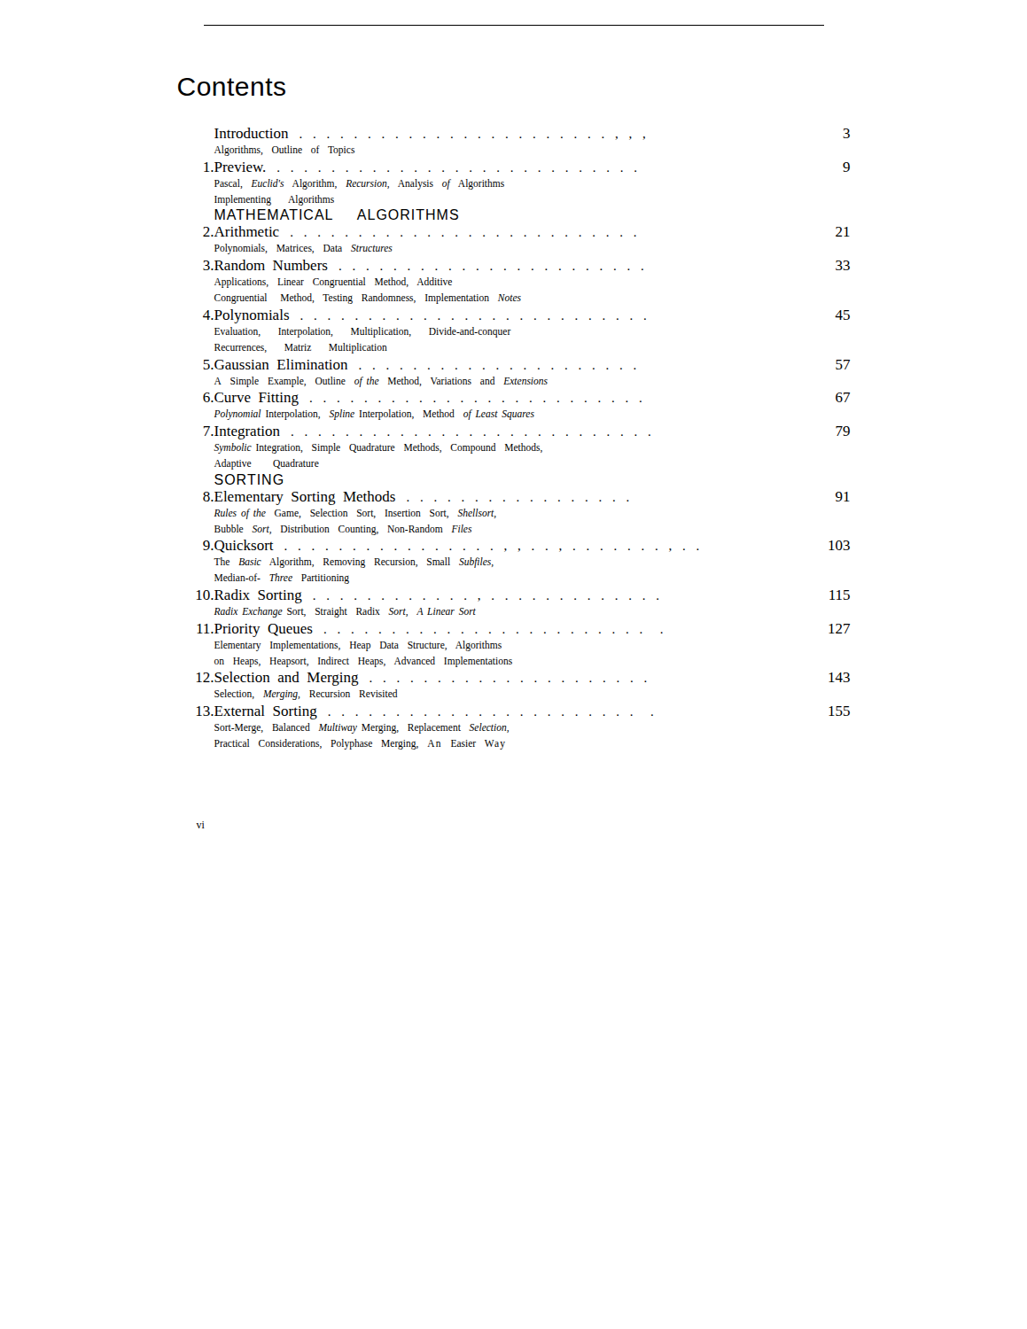Contents
| | Introduction . . . . . . . . . . . . . . . . . . . . . . . , , , | 3 |
| | Algorithms, Outline of Topics |
| 1. | Preview. . . . . . . . . . . . . . . . . . . . . . . . . . . . | 9 |
| | Pascal, Euclid's Algorithm, Recursion , Analysis of Algorithms Implementing Algorithms |
| | MATHEMATICAL ALGORITHMS |
| 2. | Arithmetic . . . . . . . . . . . . . . . . . . . . . . . . . . | 21 |
| | Polynomials, Matrices, Data Structures |
| 3. | Random Numbers . . . . . . . . . . . . . . . . . . . . . . . | 33 |
| | Applications, Linear Congruential Method, Additive Congruential Method, Testing Randomness, Implementation Notes |
| 4. | Polynomials . . . . . . . . . . . . . . . . . . . . . . . . . . | 45 |
| | Evaluation, Interpolation, Multiplication, Divide-and-conquer Recurrences, Matriz Multiplication |
| 5. | Gaussian Elimination . . . . . . . . . . . . . . . . . . . . . | 57 |
| | A Simple Example, Outline of the Method, Variations and Extensions |
| 6. | Curve Fitting . . . . . . . . . . . . . . . . . . . . . . . . . | 67 |
| | Polynomial Interpolation, Spline Interpolation, Method of Least Squares |
| 7. | Integration . . . . . . . . . . . . . . . . . . . . . . . . . . . | 79 |
| | Symbolic Integration, Simple Quadrature Methods, Compound Methods, Adaptive Quadrature |
| | SORTING |
| 8. | Elementary Sorting Methods . . . . . . . . . . . . . . . . . | 91 |
| | Rules of the Game, Selection Sort, Insertion Sort, Shellsort, Bubble Sort, Distribution Counting, Non-Random Files |
| 9. | Quicksort . . . . . . . . . . . . . . . . , , . . , . . . . . . . , . . | 103 |
| | The Basic Algorithm, Removing Recursion, Small Subfiles, Median-of- Three Partitioning |
| 10. | Radix Sorting . . . . . . . . . . . . , . . . . . . . . . . . . . | 115 |
| | Radix Exchange Sort, Straight Radix Sort, A Linear Sort |
| 11. | Priority Queues . . . . . . . . . . . . . . . . . . . . . . . . . | 127 |
| | Elementary Implementations, Heap Data Structure, Algorithms on Heaps, Heapsort, Indirect Heaps, Advanced Implementations |
| 12. | Selection and Merging . . . . . . . . . . . . . . . . . . . . . | 143 |
| | Selection, Merging, Recursion Revisited |
| 13. | External Sorting . . . . . . . . . . . . . . . . . . . . . . . . | 155 |
| | Sort-Merge, Balanced Multiway Merging, Replacement Selection, Practical Considerations, Polyphase Merging, An Easier Way |
vi